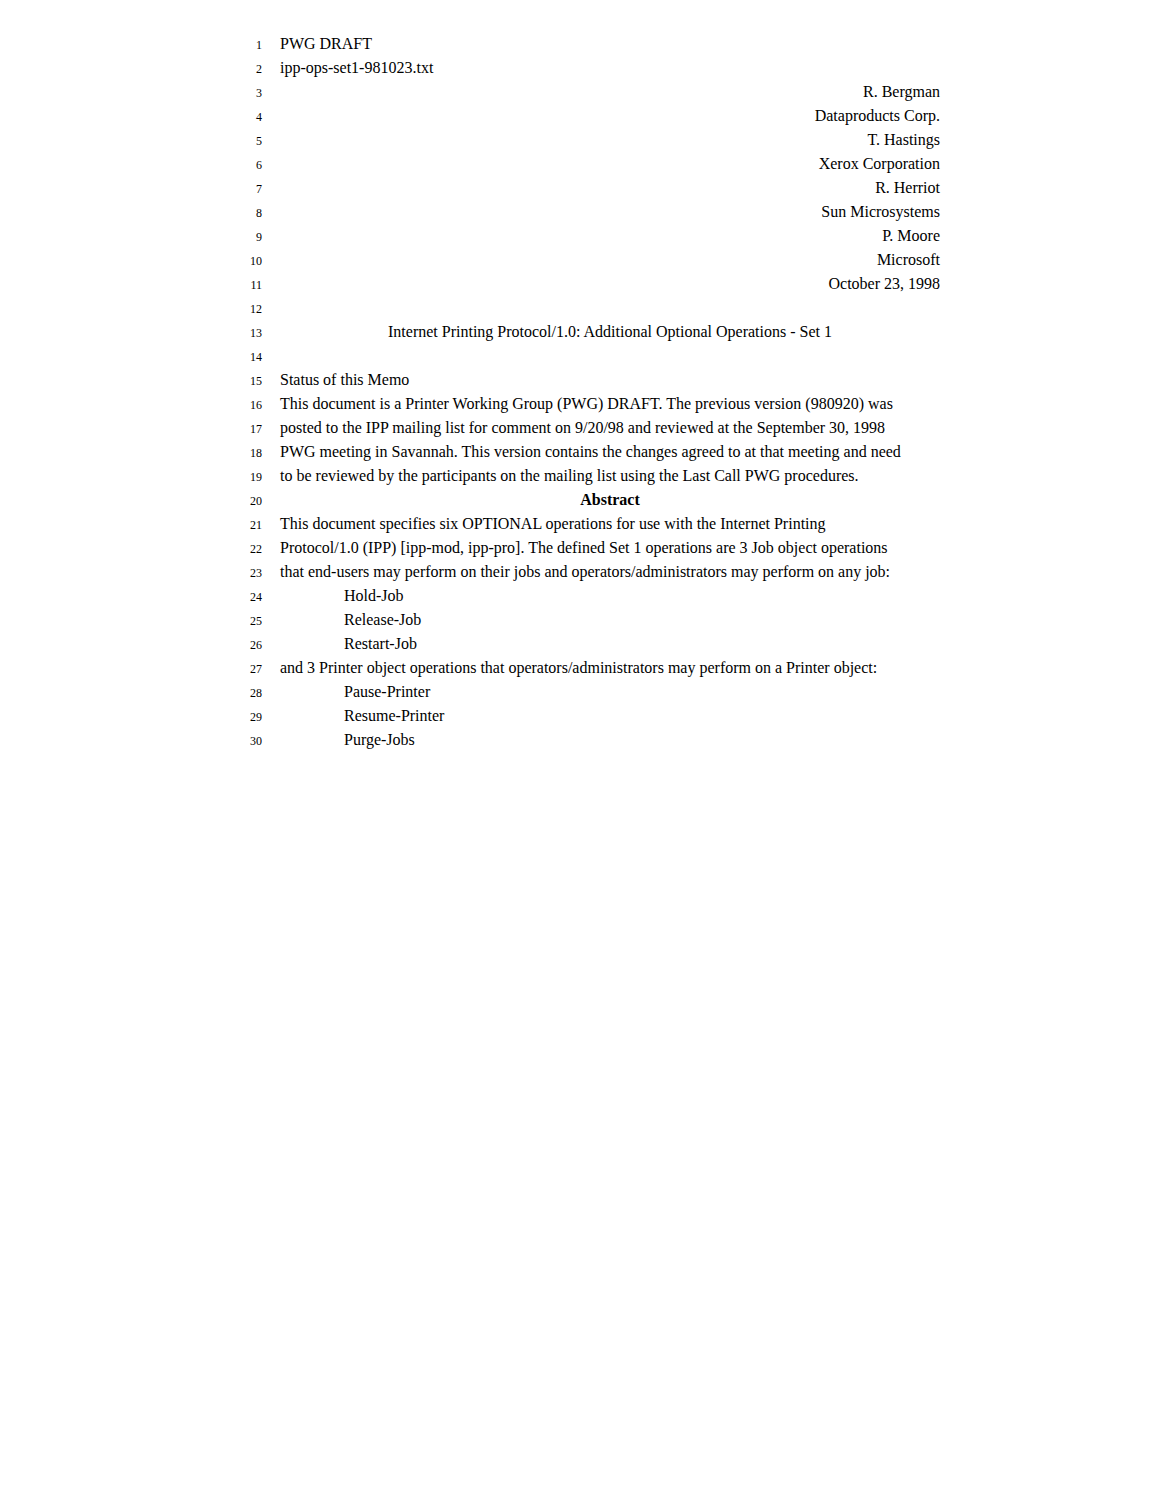1 PWG DRAFT
2 ipp-ops-set1-981023.txt
3 R. Bergman
4 Dataproducts Corp.
5 T. Hastings
6 Xerox Corporation
7 R. Herriot
8 Sun Microsystems
9 P. Moore
10 Microsoft
11 October 23, 1998
12
13
Internet Printing Protocol/1.0: Additional Optional Operations - Set 1
14
15
Status of this Memo
16 This document is a Printer Working Group (PWG) DRAFT. The previous version (980920) was
17 posted to the IPP mailing list for comment on 9/20/98 and reviewed at the September 30, 1998
18 PWG meeting in Savannah. This version contains the changes agreed to at that meeting and need
19 to be reviewed by the participants on the mailing list using the Last Call PWG procedures.
20 Abstract
21 This document specifies six OPTIONAL operations for use with the Internet Printing
22 Protocol/1.0 (IPP) [ipp-mod, ipp-pro]. The defined Set 1 operations are 3 Job object operations
23 that end-users may perform on their jobs and operators/administrators may perform on any job:
24 Hold-Job
25 Release-Job
26 Restart-Job
27 and 3 Printer object operations that operators/administrators may perform on a Printer object:
28 Pause-Printer
29 Resume-Printer
30 Purge-Jobs